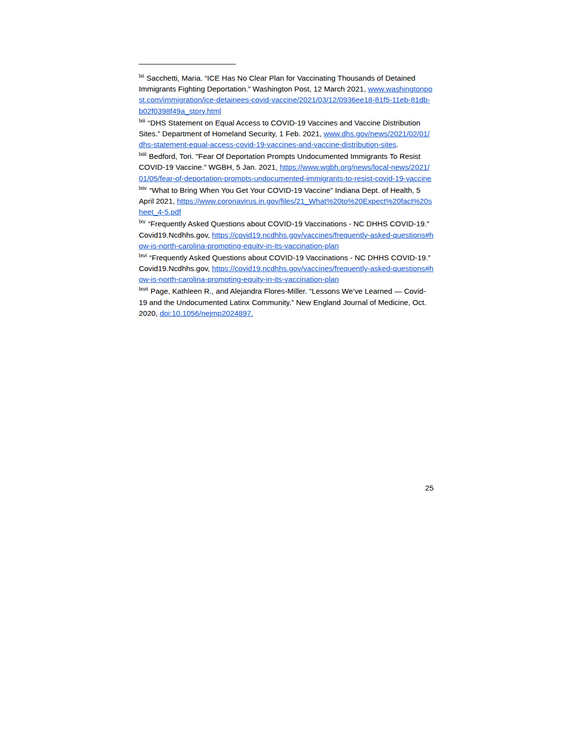lxi Sacchetti, Maria. “ICE Has No Clear Plan for Vaccinating Thousands of Detained Immigrants Fighting Deportation.” Washington Post, 12 March 2021, www.washingtonpost.com/immigration/ice-detainees-covid-vaccine/2021/03/12/0936ee18-81f5-11eb-81db-b02f0398f49a_story.html
lxii “DHS Statement on Equal Access to COVID-19 Vaccines and Vaccine Distribution Sites.” Department of Homeland Security, 1 Feb. 2021, www.dhs.gov/news/2021/02/01/dhs-statement-equal-access-covid-19-vaccines-and-vaccine-distribution-sites.
lxiii Bedford, Tori. "Fear Of Deportation Prompts Undocumented Immigrants To Resist COVID-19 Vaccine.” WGBH, 5 Jan. 2021, https://www.wgbh.org/news/local-news/2021/01/05/fear-of-deportation-prompts-undocumented-immigrants-to-resist-covid-19-vaccine
lxiv “What to Bring When You Get Your COVID-19 Vaccine” Indiana Dept. of Health, 5 April 2021, https://www.coronavirus.in.gov/files/21_What%20to%20Expect%20fact%20sheet_4-5.pdf
lxv “Frequently Asked Questions about COVID-19 Vaccinations - NC DHHS COVID-19.” Covid19.Ncdhhs.gov, https://covid19.ncdhhs.gov/vaccines/frequently-asked-questions#how-is-north-carolina-promoting-equity-in-its-vaccination-plan
lxvi “Frequently Asked Questions about COVID-19 Vaccinations - NC DHHS COVID-19.” Covid19.Ncdhhs.gov, https://covid19.ncdhhs.gov/vaccines/frequently-asked-questions#how-is-north-carolina-promoting-equity-in-its-vaccination-plan
lxvii Page, Kathleen R., and Alejandra Flores-Miller. “Lessons We’ve Learned — Covid-19 and the Undocumented Latinx Community.” New England Journal of Medicine, Oct. 2020, doi:10.1056/nejmp2024897.
25